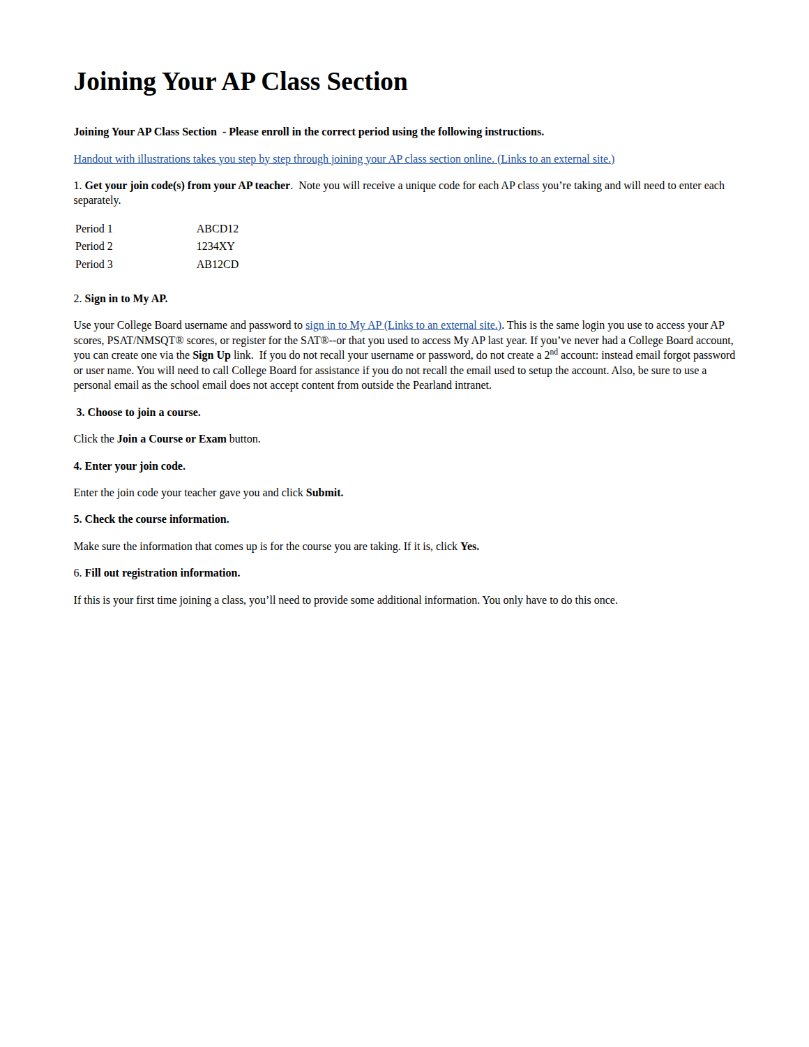Joining Your AP Class Section
Joining Your AP Class Section - Please enroll in the correct period using the following instructions.
Handout with illustrations takes you step by step through joining your AP class section online. (Links to an external site.)
1. Get your join code(s) from your AP teacher. Note you will receive a unique code for each AP class you’re taking and will need to enter each separately.
| Period 1 | ABCD12 |
| Period 2 | 1234XY |
| Period 3 | AB12CD |
2. Sign in to My AP.
Use your College Board username and password to sign in to My AP (Links to an external site.). This is the same login you use to access your AP scores, PSAT/NMSQT® scores, or register for the SAT®--or that you used to access My AP last year. If you’ve never had a College Board account, you can create one via the Sign Up link. If you do not recall your username or password, do not create a 2nd account: instead email forgot password or user name. You will need to call College Board for assistance if you do not recall the email used to setup the account. Also, be sure to use a personal email as the school email does not accept content from outside the Pearland intranet.
3. Choose to join a course.
Click the Join a Course or Exam button.
4. Enter your join code.
Enter the join code your teacher gave you and click Submit.
5. Check the course information.
Make sure the information that comes up is for the course you are taking. If it is, click Yes.
6. Fill out registration information.
If this is your first time joining a class, you’ll need to provide some additional information. You only have to do this once.